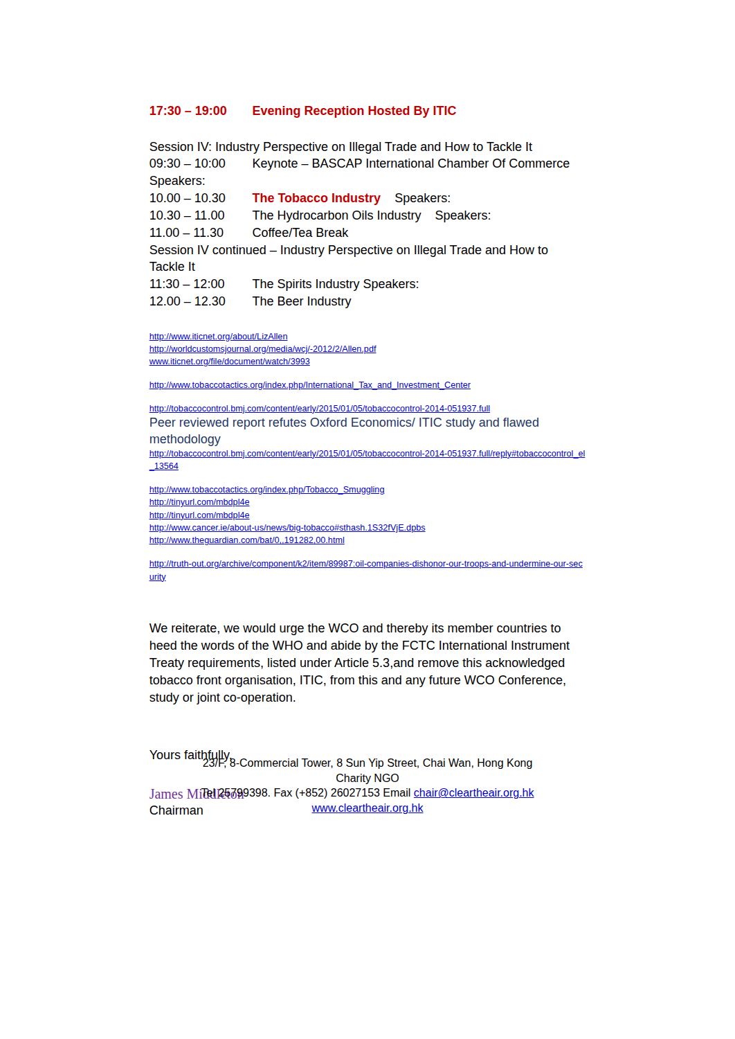ClearTheAir爭氣行動
17:30 – 19:00 Evening Reception Hosted By ITIC
Session IV: Industry Perspective on Illegal Trade and How to Tackle It
09:30 – 10:00 Keynote – BASCAP International Chamber Of Commerce Speakers:
10.00 – 10.30 The Tobacco Industry Speakers:
10.30 – 11.00 The Hydrocarbon Oils Industry Speakers:
11.00 – 11.30 Coffee/Tea Break
Session IV continued – Industry Perspective on Illegal Trade and How to Tackle It
11:30 – 12:00 The Spirits Industry Speakers:
12.00 – 12.30 The Beer Industry
http://www.iticnet.org/about/LizAllen
http://worldcustomsjournal.org/media/wcj/-2012/2/Allen.pdf
www.iticnet.org/file/document/watch/3993
http://www.tobaccotactics.org/index.php/International_Tax_and_Investment_Center
http://tobaccocontrol.bmj.com/content/early/2015/01/05/tobaccocontrol-2014-051937.full
Peer reviewed report refutes Oxford Economics/ ITIC study and flawed methodology
http://tobaccocontrol.bmj.com/content/early/2015/01/05/tobaccocontrol-2014-051937.full/reply#tobaccocontrol_el_13564
http://www.tobaccotactics.org/index.php/Tobacco_Smuggling
http://tinyurl.com/mbdpl4e
http://tinyurl.com/mbdpl4e
http://www.cancer.ie/about-us/news/big-tobacco#sthash.1S32fVjE.dpbs
http://www.theguardian.com/bat/0,,191282,00.html
http://truth-out.org/archive/component/k2/item/89987:oil-companies-dishonor-our-troops-and-undermine-our-security
We reiterate, we would urge the WCO and thereby its member countries to heed the words of the WHO and abide by the FCTC International Instrument Treaty requirements, listed under Article 5.3,and remove this acknowledged tobacco front organisation, ITIC, from this and any future WCO Conference, study or joint co-operation.
Yours faithfully,
James Middleton
Chairman
23/F, 8-Commercial Tower, 8 Sun Yip Street, Chai Wan, Hong Kong
Charity NGO
Tel 25799398. Fax (+852) 26027153 Email chair@cleartheair.org.hk
www.cleartheair.org.hk